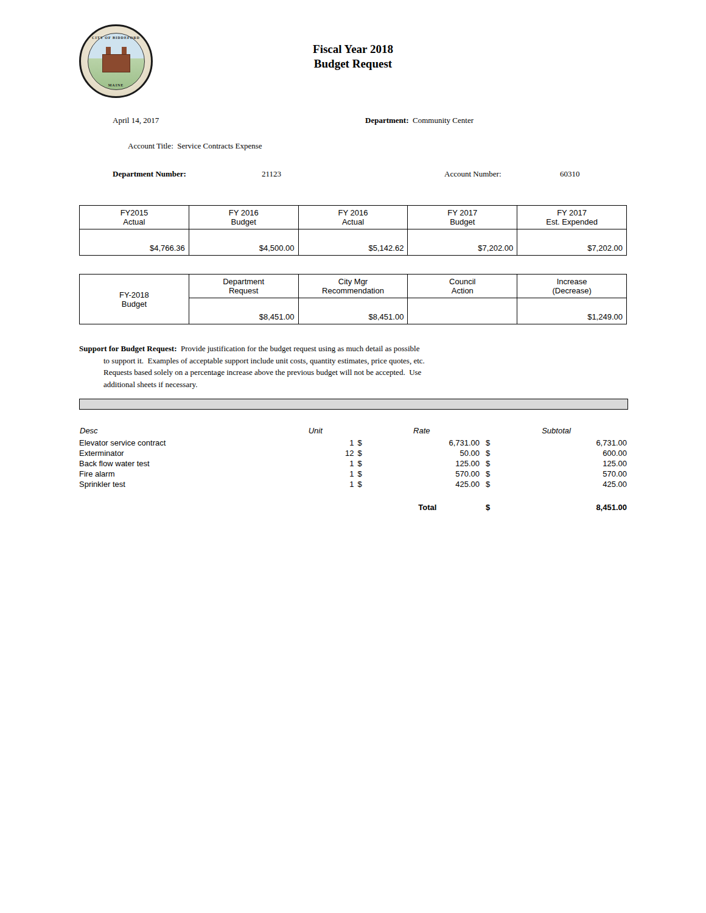CITY OF BIDDEFORD
MAINE
Fiscal Year 2018
Budget Request
April 14, 2017
Department: Community Center
Account Title: Service Contracts Expense
Department Number:
21123
Account Number:
60310
| FY2015 Actual | FY 2016 Budget | FY 2016 Actual | FY 2017 Budget | FY 2017 Est. Expended |
| --- | --- | --- | --- | --- |
| $4,766.36 | $4,500.00 | $5,142.62 | $7,202.00 | $7,202.00 |
| FY-2018 Budget | Department Request | City Mgr Recommendation | Council Action | Increase (Decrease) |
| $8,451.00 | $8,451.00 | | $1,249.00 |
Support for Budget Request: Provide justification for the budget request using as much detail as possible
to support it. Examples of acceptable support include unit costs, quantity estimates, price quotes, etc.
Requests based solely on a percentage increase above the previous budget will not be accepted. Use
additional sheets if necessary.
| Desc | Unit | Rate | Subtotal |
| --- | --- | --- | --- |
| Elevator service contract | 1 | $ | 6,731.00 | $ | 6,731.00 |
| Exterminator | 12 | $ | 50.00 | $ | 600.00 |
| Back flow water test | 1 | $ | 125.00 | $ | 125.00 |
| Fire alarm | 1 | $ | 570.00 | $ | 570.00 |
| Sprinkler test | 1 | $ | 425.00 | $ | 425.00 |
| | | | Total | $ | 8,451.00 |